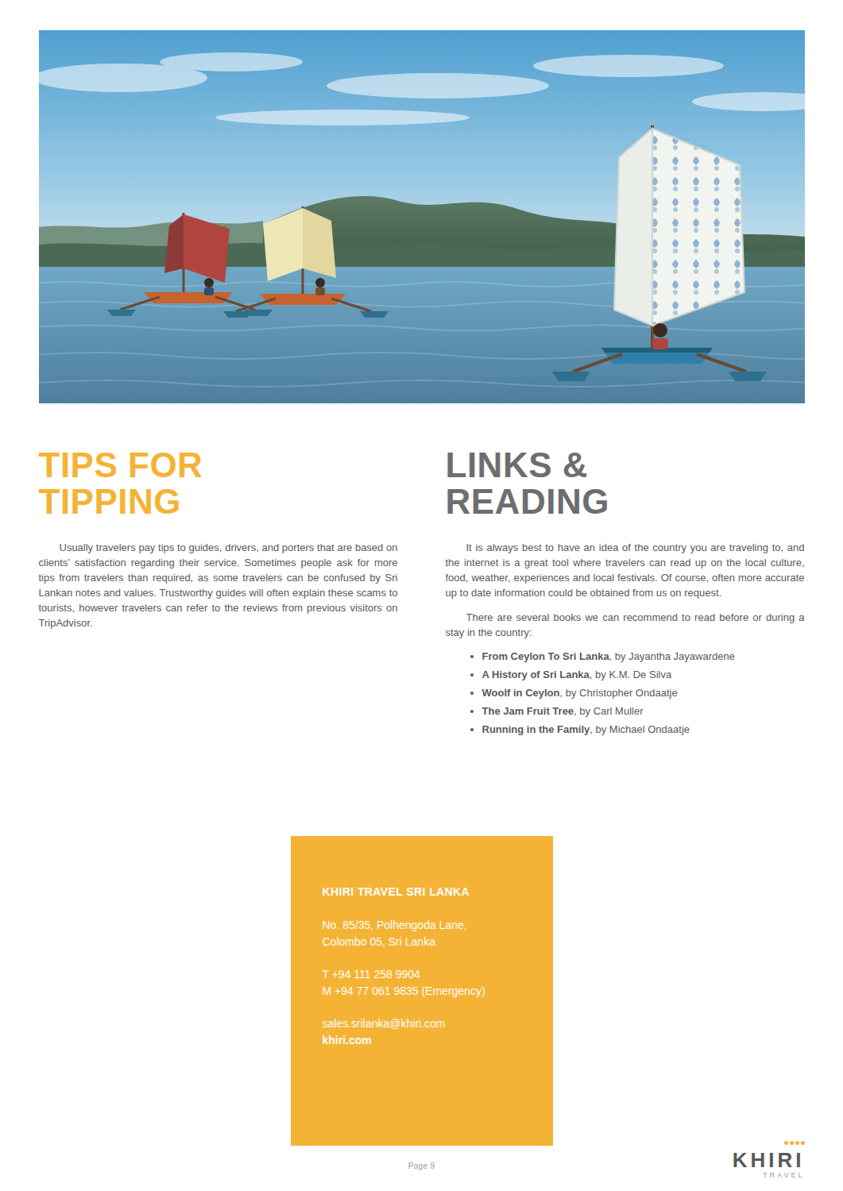Tips for
Tipping
Usually travelers pay tips to guides, drivers, and porters that are based on clients’ satisfaction regarding their service. Sometimes people ask for more tips from travelers than required, as some travelers can be confused by Sri Lankan notes and values. Trustworthy guides will often explain these scams to tourists, however travelers can refer to the reviews from previous visitors on TripAdvisor.
Links &
Reading
It is always best to have an idea of the country you are traveling to, and the internet is a great tool where travelers can read up on the local culture, food, weather, experiences and local festivals. Of course, often more accurate up to date information could be obtained from us on request.
There are several books we can recommend to read before or during a stay in the country:
From Ceylon To Sri Lanka, by Jayantha Jayawardene
A History of Sri Lanka, by K.M. De Silva
Woolf in Ceylon, by Christopher Ondaatje
The Jam Fruit Tree, by Carl Muller
Running in the Family, by Michael Ondaatje
Khiri Travel Sri Lanka
No. 85/35, Polhengoda Lane,
Colombo 05, Sri Lanka
T +94 111 258 9904
M +94 77 061 9835 (Emergency)
sales.srilanka@khiri.com
khiri.com
Page 9
KHIRI TRAVEL